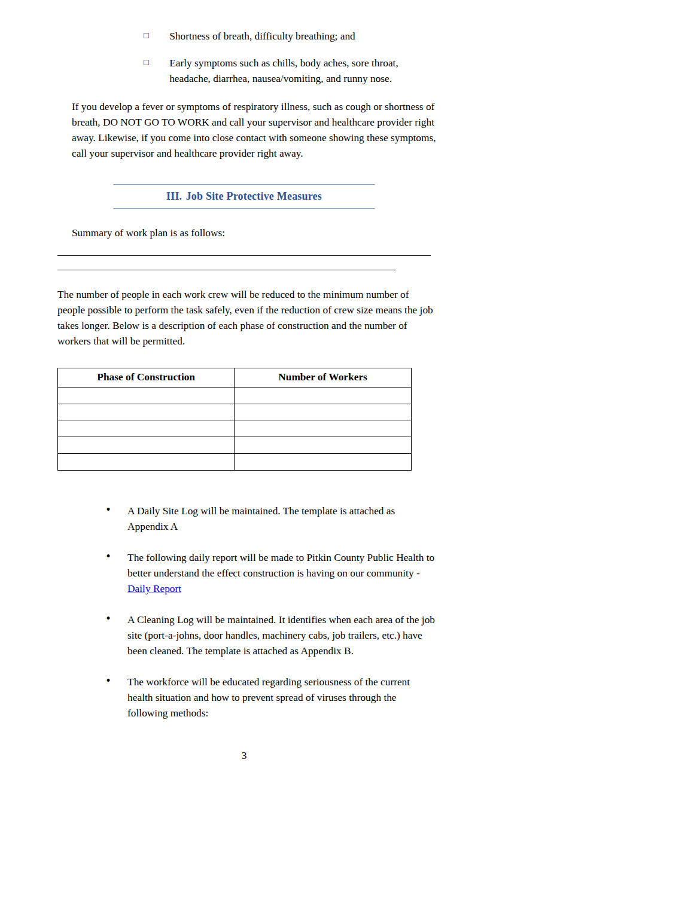Shortness of breath, difficulty breathing; and
Early symptoms such as chills, body aches, sore throat, headache, diarrhea, nausea/vomiting, and runny nose.
If you develop a fever or symptoms of respiratory illness, such as cough or shortness of breath, DO NOT GO TO WORK and call your supervisor and healthcare provider right away. Likewise, if you come into close contact with someone showing these symptoms, call your supervisor and healthcare provider right away.
III. Job Site Protective Measures
Summary of work plan is as follows:
The number of people in each work crew will be reduced to the minimum number of people possible to perform the task safely, even if the reduction of crew size means the job takes longer. Below is a description of each phase of construction and the number of workers that will be permitted.
| Phase of Construction | Number of Workers |
| --- | --- |
A Daily Site Log will be maintained. The template is attached as Appendix A
The following daily report will be made to Pitkin County Public Health to better understand the effect construction is having on our community - Daily Report
A Cleaning Log will be maintained. It identifies when each area of the job site (port-a-johns, door handles, machinery cabs, job trailers, etc.) have been cleaned. The template is attached as Appendix B.
The workforce will be educated regarding seriousness of the current health situation and how to prevent spread of viruses through the following methods:
3